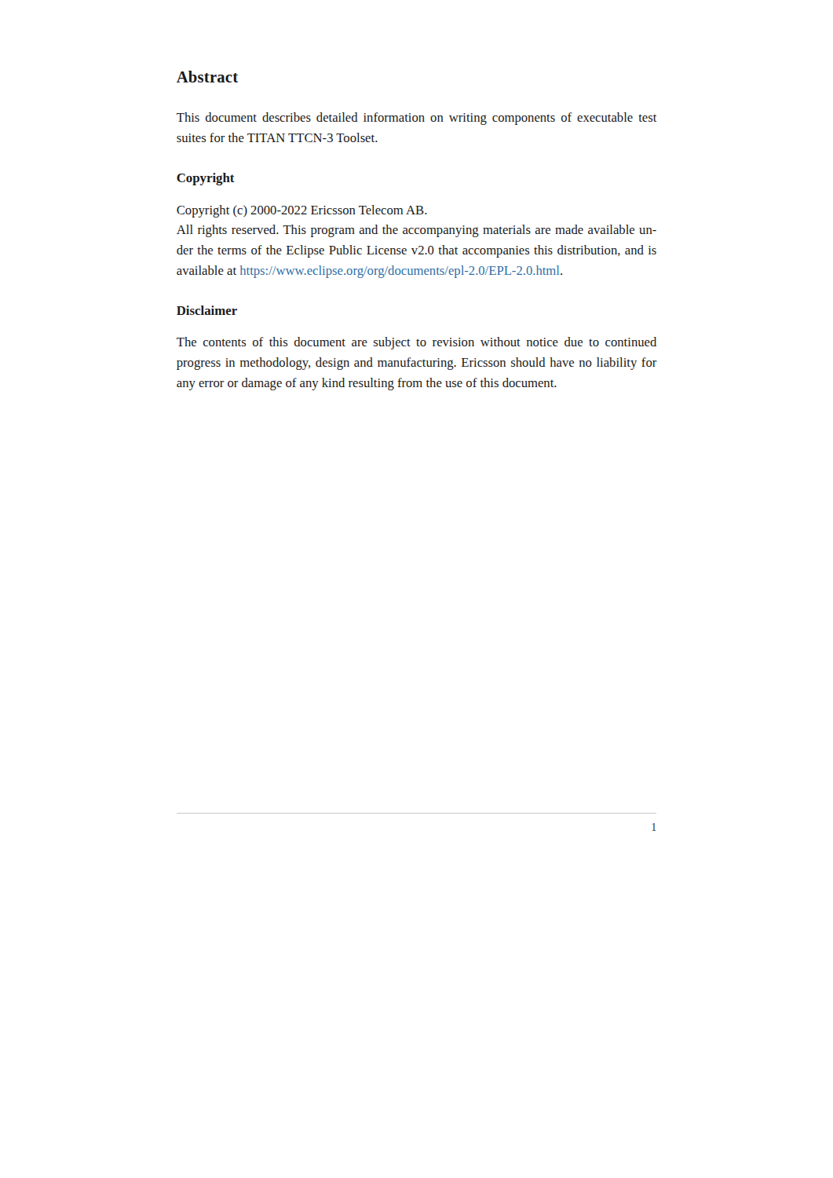Abstract
This document describes detailed information on writing components of executable test suites for the TITAN TTCN-3 Toolset.
Copyright
Copyright (c) 2000-2022 Ericsson Telecom AB.
All rights reserved. This program and the accompanying materials are made available under the terms of the Eclipse Public License v2.0 that accompanies this distribution, and is available at https://www.eclipse.org/org/documents/epl-2.0/EPL-2.0.html.
Disclaimer
The contents of this document are subject to revision without notice due to continued progress in methodology, design and manufacturing. Ericsson should have no liability for any error or damage of any kind resulting from the use of this document.
1